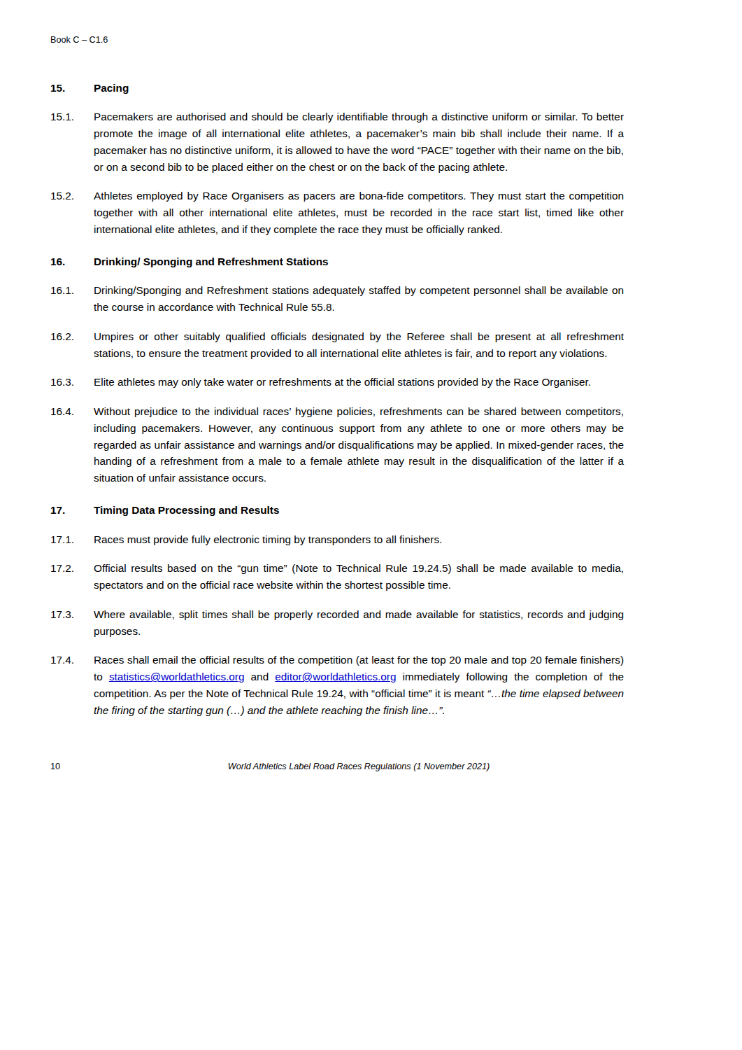Book C – C1.6
15.
Pacing
15.1.
Pacemakers are authorised and should be clearly identifiable through a distinctive uniform or similar. To better promote the image of all international elite athletes, a pacemaker’s main bib shall include their name. If a pacemaker has no distinctive uniform, it is allowed to have the word “PACE” together with their name on the bib, or on a second bib to be placed either on the chest or on the back of the pacing athlete.
15.2.
Athletes employed by Race Organisers as pacers are bona-fide competitors. They must start the competition together with all other international elite athletes, must be recorded in the race start list, timed like other international elite athletes, and if they complete the race they must be officially ranked.
16.
Drinking/ Sponging and Refreshment Stations
16.1.
Drinking/Sponging and Refreshment stations adequately staffed by competent personnel shall be available on the course in accordance with Technical Rule 55.8.
16.2.
Umpires or other suitably qualified officials designated by the Referee shall be present at all refreshment stations, to ensure the treatment provided to all international elite athletes is fair, and to report any violations.
16.3.
Elite athletes may only take water or refreshments at the official stations provided by the Race Organiser.
16.4.
Without prejudice to the individual races’ hygiene policies, refreshments can be shared between competitors, including pacemakers. However, any continuous support from any athlete to one or more others may be regarded as unfair assistance and warnings and/or disqualifications may be applied. In mixed-gender races, the handing of a refreshment from a male to a female athlete may result in the disqualification of the latter if a situation of unfair assistance occurs.
17.
Timing Data Processing and Results
17.1.
Races must provide fully electronic timing by transponders to all finishers.
17.2.
Official results based on the “gun time” (Note to Technical Rule 19.24.5) shall be made available to media, spectators and on the official race website within the shortest possible time.
17.3.
Where available, split times shall be properly recorded and made available for statistics, records and judging purposes.
17.4.
Races shall email the official results of the competition (at least for the top 20 male and top 20 female finishers) to statistics@worldathletics.org and editor@worldathletics.org immediately following the completion of the competition. As per the Note of Technical Rule 19.24, with “official time” it is meant “…the time elapsed between the firing of the starting gun (…) and the athlete reaching the finish line…”.
10 World Athletics Label Road Races Regulations (1 November 2021)